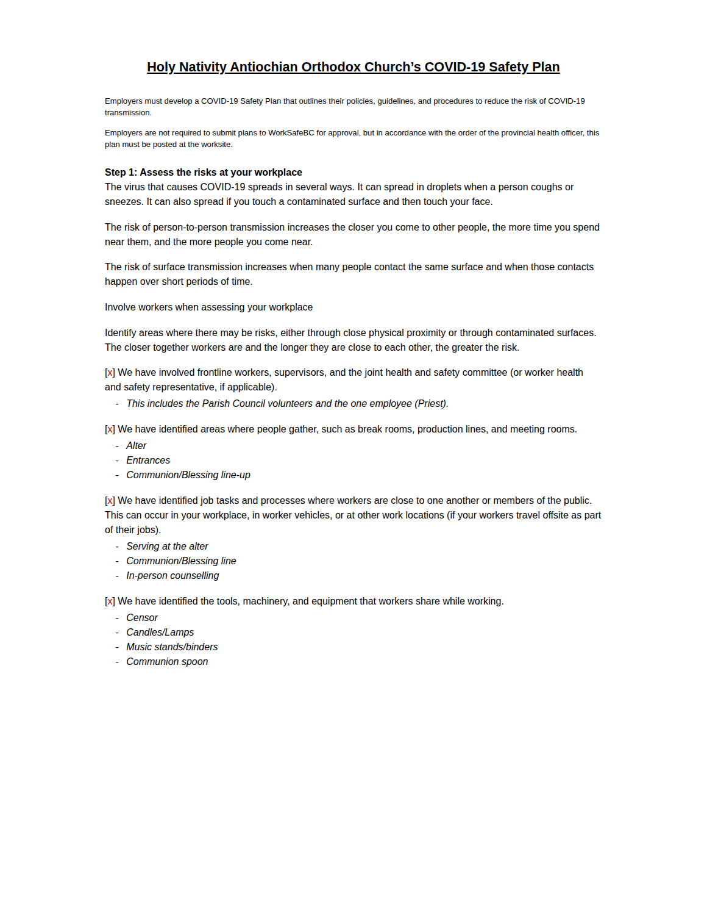Holy Nativity Antiochian Orthodox Church’s COVID-19 Safety Plan
Employers must develop a COVID-19 Safety Plan that outlines their policies, guidelines, and procedures to reduce the risk of COVID-19 transmission.
Employers are not required to submit plans to WorkSafeBC for approval, but in accordance with the order of the provincial health officer, this plan must be posted at the worksite.
Step 1: Assess the risks at your workplace
The virus that causes COVID-19 spreads in several ways. It can spread in droplets when a person coughs or sneezes. It can also spread if you touch a contaminated surface and then touch your face.
The risk of person-to-person transmission increases the closer you come to other people, the more time you spend near them, and the more people you come near.
The risk of surface transmission increases when many people contact the same surface and when those contacts happen over short periods of time.
Involve workers when assessing your workplace
Identify areas where there may be risks, either through close physical proximity or through contaminated surfaces. The closer together workers are and the longer they are close to each other, the greater the risk.
[x] We have involved frontline workers, supervisors, and the joint health and safety committee (or worker health and safety representative, if applicable).
This includes the Parish Council volunteers and the one employee (Priest).
[x] We have identified areas where people gather, such as break rooms, production lines, and meeting rooms.
Alter
Entrances
Communion/Blessing line-up
[x] We have identified job tasks and processes where workers are close to one another or members of the public. This can occur in your workplace, in worker vehicles, or at other work locations (if your workers travel offsite as part of their jobs).
Serving at the alter
Communion/Blessing line
In-person counselling
[x] We have identified the tools, machinery, and equipment that workers share while working.
Censor
Candles/Lamps
Music stands/binders
Communion spoon